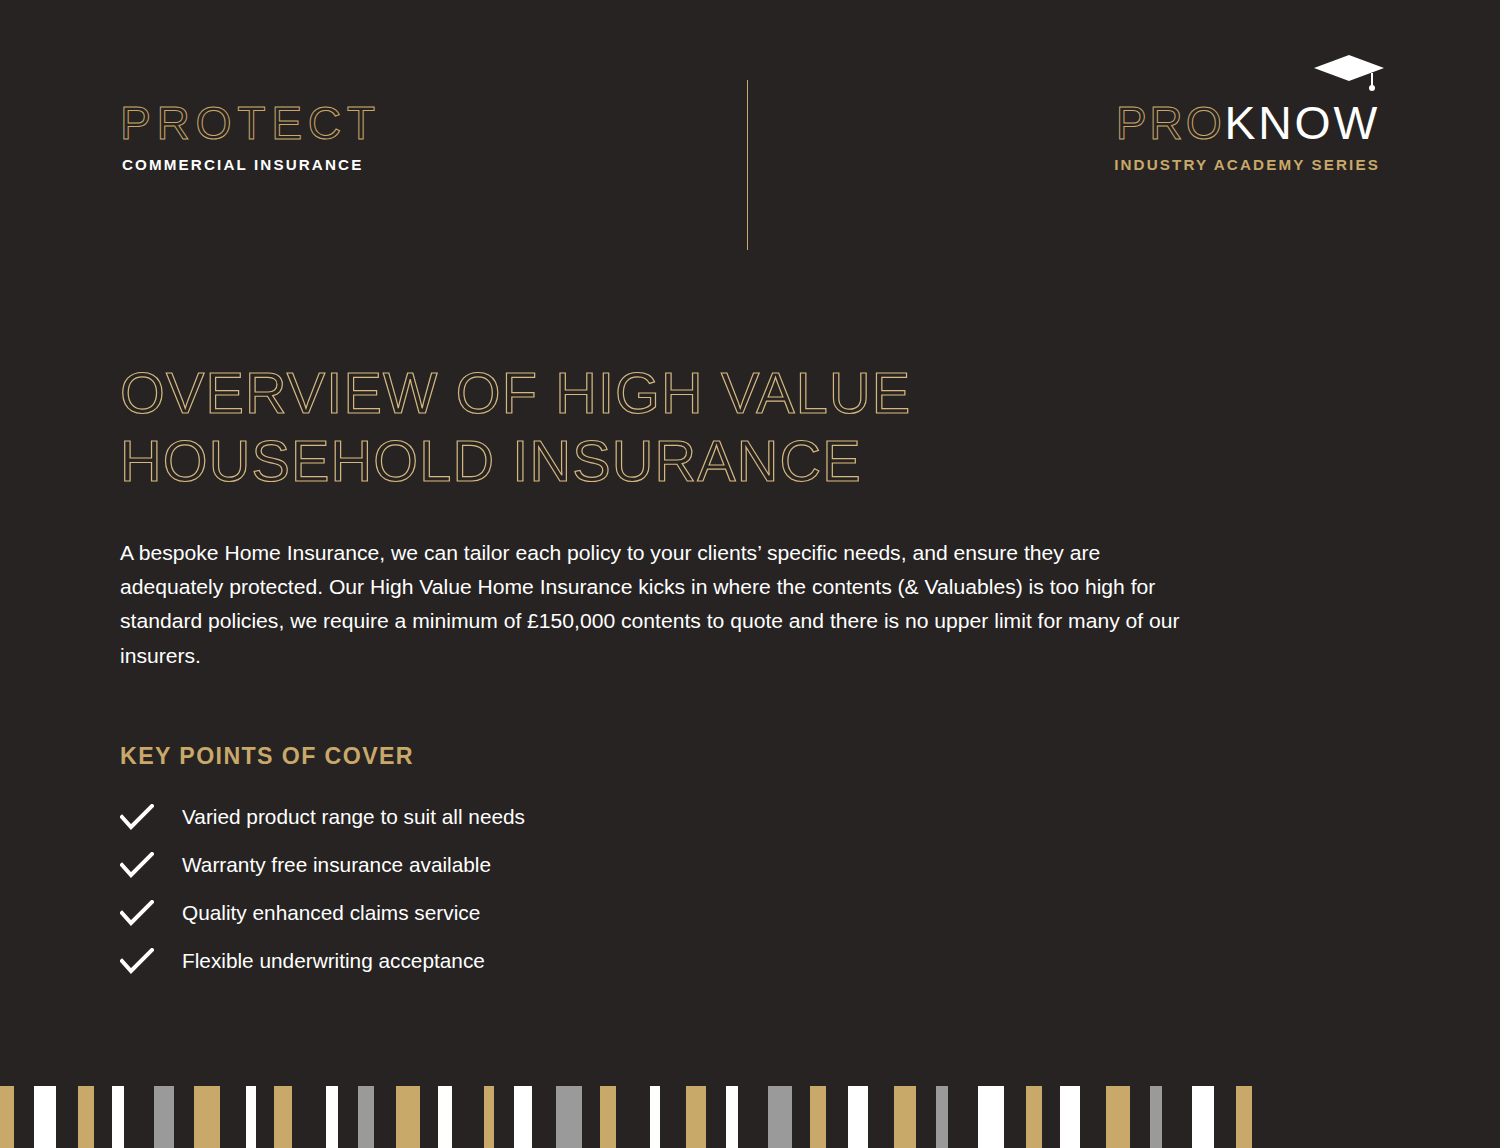PROTECT
COMMERCIAL INSURANCE
PRO KNOW
INDUSTRY ACADEMY SERIES
Overview of High Value
Household Insurance
A bespoke Home Insurance, we can tailor each policy to your clients’ specific needs, and ensure they are adequately protected. Our High Value Home Insurance kicks in where the contents (& Valuables) is too high for standard policies, we require a minimum of £150,000 contents to quote and there is no upper limit for many of our insurers.
Key Points of Cover
Varied product range to suit all needs
Warranty free insurance available
Quality enhanced claims service
Flexible underwriting acceptance